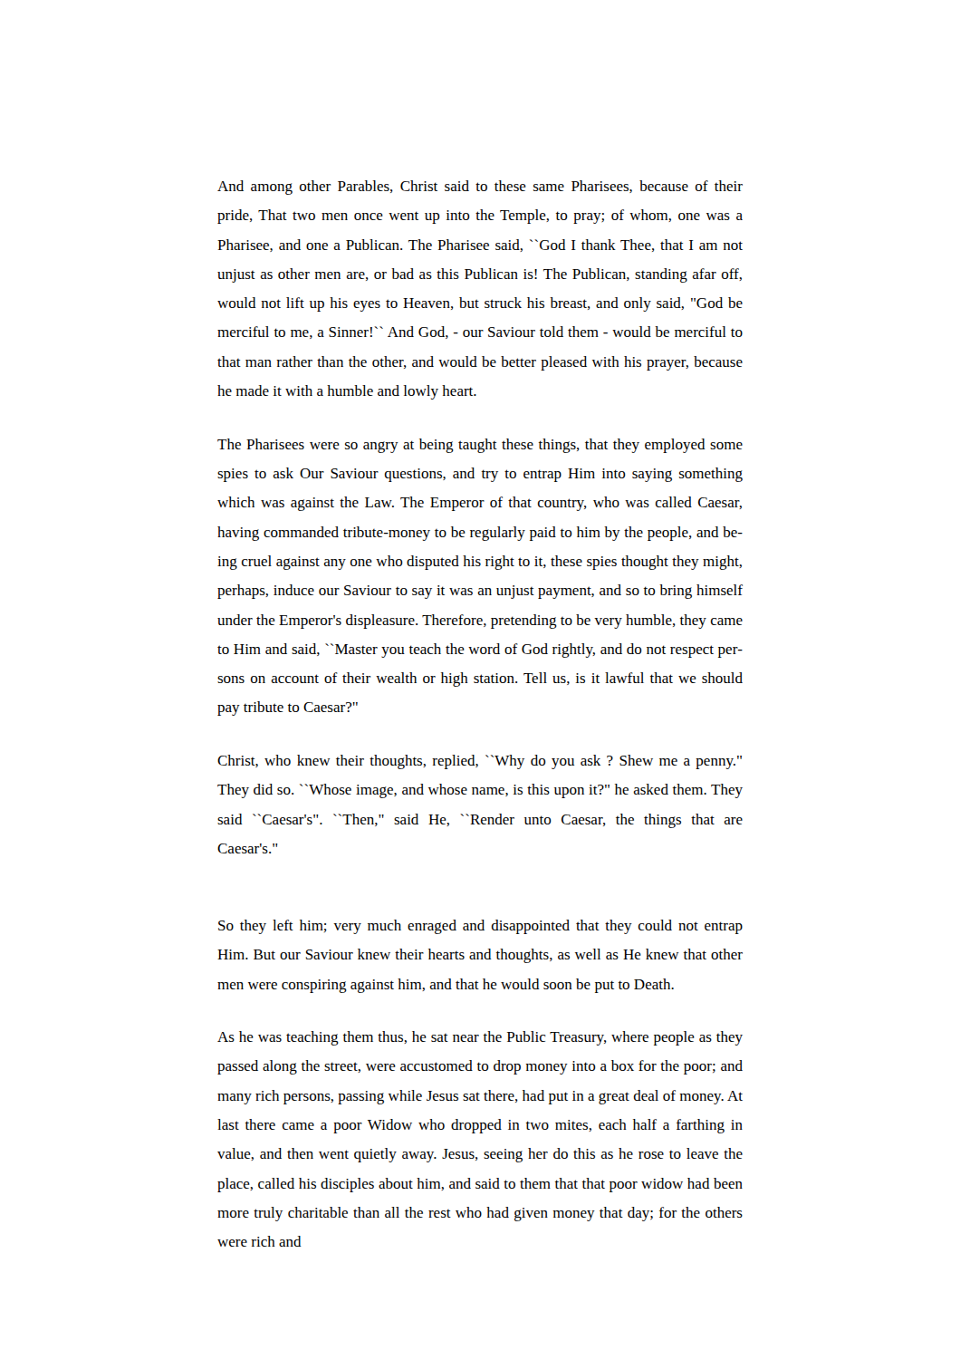And among other Parables, Christ said to these same Pharisees, because of their pride, That two men once went up into the Temple, to pray; of whom, one was a Pharisee, and one a Publican. The Pharisee said, ``God I thank Thee, that I am not unjust as other men are, or bad as this Publican is! The Publican, standing afar off, would not lift up his eyes to Heaven, but struck his breast, and only said, "God be merciful to me, a Sinner!`` And God, - our Saviour told them - would be merciful to that man rather than the other, and would be better pleased with his prayer, because he made it with a humble and lowly heart.
The Pharisees were so angry at being taught these things, that they employed some spies to ask Our Saviour questions, and try to entrap Him into saying something which was against the Law. The Emperor of that country, who was called Caesar, having commanded tribute-money to be regularly paid to him by the people, and being cruel against any one who disputed his right to it, these spies thought they might, perhaps, induce our Saviour to say it was an unjust payment, and so to bring himself under the Emperor's displeasure. Therefore, pretending to be very humble, they came to Him and said, ``Master you teach the word of God rightly, and do not respect persons on account of their wealth or high station. Tell us, is it lawful that we should pay tribute to Caesar?"
Christ, who knew their thoughts, replied, ``Why do you ask ? Shew me a penny." They did so. ``Whose image, and whose name, is this upon it?" he asked them. They said ``Caesar's". ``Then," said He, ``Render unto Caesar, the things that are Caesar's."
So they left him; very much enraged and disappointed that they could not entrap Him. But our Saviour knew their hearts and thoughts, as well as He knew that other men were conspiring against him, and that he would soon be put to Death.
As he was teaching them thus, he sat near the Public Treasury, where people as they passed along the street, were accustomed to drop money into a box for the poor; and many rich persons, passing while Jesus sat there, had put in a great deal of money. At last there came a poor Widow who dropped in two mites, each half a farthing in value, and then went quietly away. Jesus, seeing her do this as he rose to leave the place, called his disciples about him, and said to them that that poor widow had been more truly charitable than all the rest who had given money that day; for the others were rich and